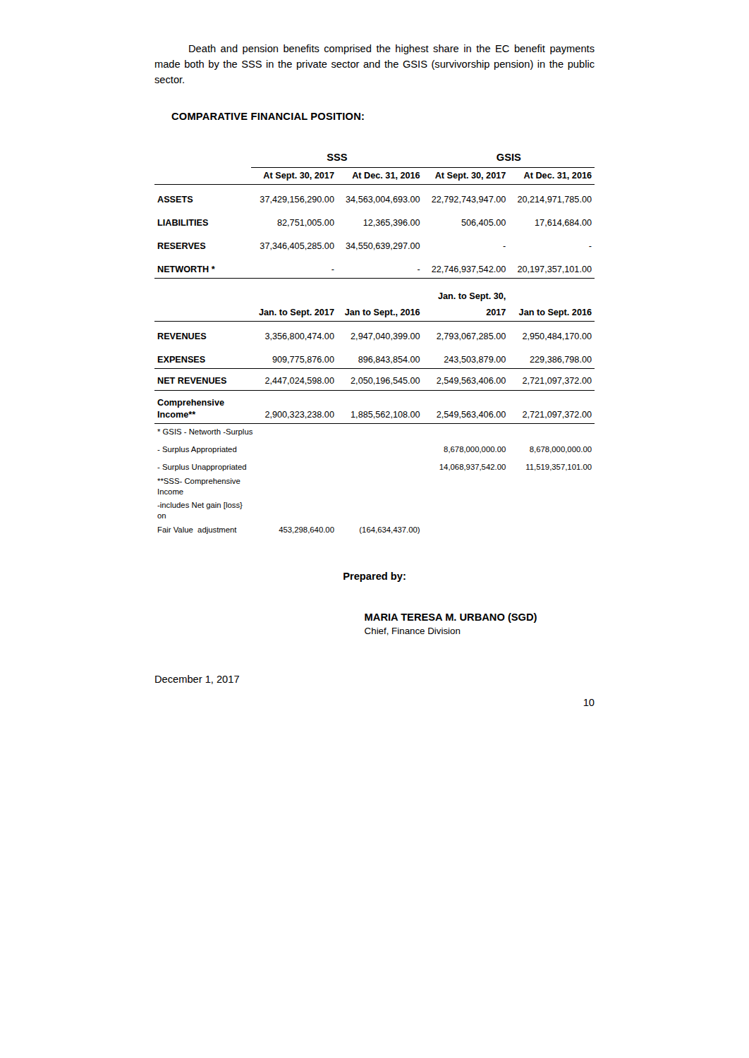Death and pension benefits comprised the highest share in the EC benefit payments made both by the SSS in the private sector and the GSIS (survivorship pension) in the public sector.
COMPARATIVE FINANCIAL POSITION:
| | SSS | GSIS |
| | At Sept. 30, 2017 | At Dec. 31, 2016 | At Sept. 30, 2017 | At Dec. 31, 2016 |
| ASSETS | 37,429,156,290.00 | 34,563,004,693.00 | 22,792,743,947.00 | 20,214,971,785.00 |
| LIABILITIES | 82,751,005.00 | 12,365,396.00 | 506,405.00 | 17,614,684.00 |
| RESERVES | 37,346,405,285.00 | 34,550,639,297.00 | - | - |
| NETWORTH * | - | - | 22,746,937,542.00 | 20,197,357,101.00 |
| | | | Jan. to Sept. 30, | |
| | Jan. to Sept. 2017 | Jan to Sept., 2016 | 2017 | Jan to Sept. 2016 |
| REVENUES | 3,356,800,474.00 | 2,947,040,399.00 | 2,793,067,285.00 | 2,950,484,170.00 |
| EXPENSES | 909,775,876.00 | 896,843,854.00 | 243,503,879.00 | 229,386,798.00 |
| NET REVENUES | 2,447,024,598.00 | 2,050,196,545.00 | 2,549,563,406.00 | 2,721,097,372.00 |
| Comprehensive Income** | 2,900,323,238.00 | 1,885,562,108.00 | 2,549,563,406.00 | 2,721,097,372.00 |
| * GSIS - Networth -Surplus | | |
| - Surplus Appropriated | | | 8,678,000,000.00 | 8,678,000,000.00 |
| - Surplus Unappropriated | | | 14,068,937,542.00 | 11,519,357,101.00 |
| **SSS- Comprehensive Income | | | | |
| -includes Net gain [loss} on | | | | |
| Fair Value adjustment | 453,298,640.00 | (164,634,437.00) | | |
Prepared by:
MARIA TERESA M. URBANO (SGD)
Chief, Finance Division
December 1, 2017
10